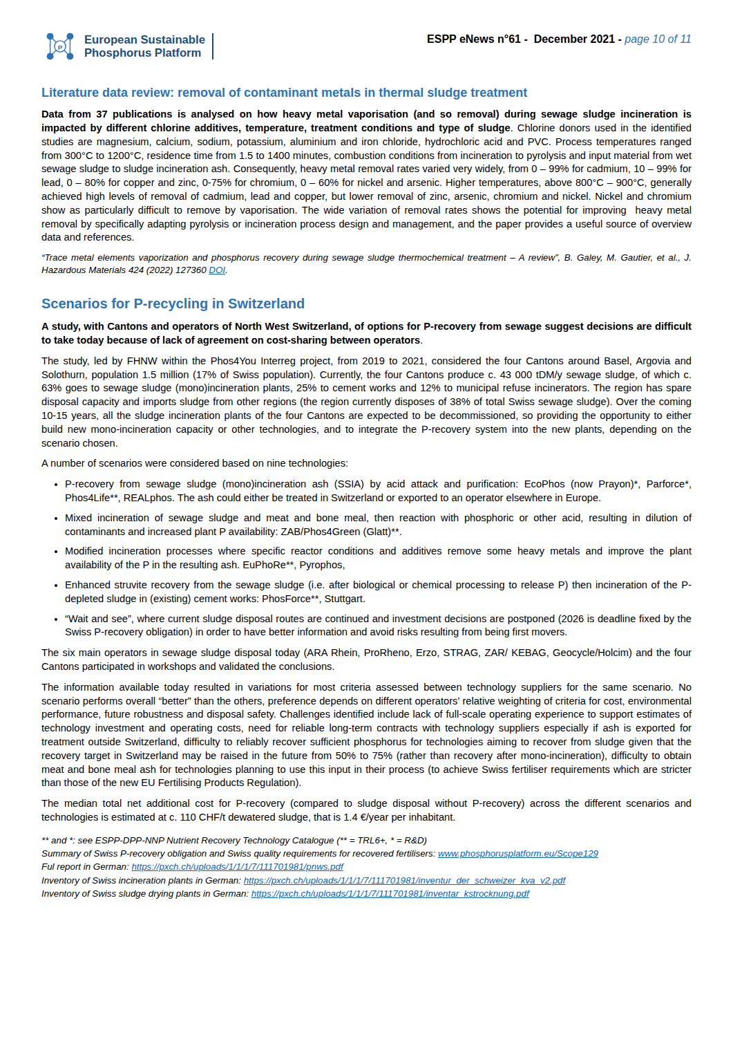P
European Sustainable Phosphorus Platform
ESPP eNews n°61 - December 2021 - page 10 of 11
Literature data review: removal of contaminant metals in thermal sludge treatment
Data from 37 publications is analysed on how heavy metal vaporisation (and so removal) during sewage sludge incineration is impacted by different chlorine additives, temperature, treatment conditions and type of sludge. Chlorine donors used in the identified studies are magnesium, calcium, sodium, potassium, aluminium and iron chloride, hydrochloric acid and PVC. Process temperatures ranged from 300°C to 1200°C, residence time from 1.5 to 1400 minutes, combustion conditions from incineration to pyrolysis and input material from wet sewage sludge to sludge incineration ash. Consequently, heavy metal removal rates varied very widely, from 0 – 99% for cadmium, 10 – 99% for lead, 0 – 80% for copper and zinc, 0-75% for chromium, 0 – 60% for nickel and arsenic. Higher temperatures, above 800°C – 900°C, generally achieved high levels of removal of cadmium, lead and copper, but lower removal of zinc, arsenic, chromium and nickel. Nickel and chromium show as particularly difficult to remove by vaporisation. The wide variation of removal rates shows the potential for improving heavy metal removal by specifically adapting pyrolysis or incineration process design and management, and the paper provides a useful source of overview data and references.
“Trace metal elements vaporization and phosphorus recovery during sewage sludge thermochemical treatment – A review”, B. Galey, M. Gautier, et al., J. Hazardous Materials 424 (2022) 127360 DOI.
Scenarios for P-recycling in Switzerland
A study, with Cantons and operators of North West Switzerland, of options for P-recovery from sewage suggest decisions are difficult to take today because of lack of agreement on cost-sharing between operators.
The study, led by FHNW within the Phos4You Interreg project, from 2019 to 2021, considered the four Cantons around Basel, Argovia and Solothurn, population 1.5 million (17% of Swiss population). Currently, the four Cantons produce c. 43 000 tDM/y sewage sludge, of which c. 63% goes to sewage sludge (mono)incineration plants, 25% to cement works and 12% to municipal refuse incinerators. The region has spare disposal capacity and imports sludge from other regions (the region currently disposes of 38% of total Swiss sewage sludge). Over the coming 10-15 years, all the sludge incineration plants of the four Cantons are expected to be decommissioned, so providing the opportunity to either build new mono-incineration capacity or other technologies, and to integrate the P-recovery system into the new plants, depending on the scenario chosen.
A number of scenarios were considered based on nine technologies:
P-recovery from sewage sludge (mono)incineration ash (SSIA) by acid attack and purification: EcoPhos (now Prayon)*, Parforce*, Phos4Life**, REALphos. The ash could either be treated in Switzerland or exported to an operator elsewhere in Europe.
Mixed incineration of sewage sludge and meat and bone meal, then reaction with phosphoric or other acid, resulting in dilution of contaminants and increased plant P availability: ZAB/Phos4Green (Glatt)**.
Modified incineration processes where specific reactor conditions and additives remove some heavy metals and improve the plant availability of the P in the resulting ash. EuPhoRe**, Pyrophos,
Enhanced struvite recovery from the sewage sludge (i.e. after biological or chemical processing to release P) then incineration of the P-depleted sludge in (existing) cement works: PhosForce**, Stuttgart.
“Wait and see”, where current sludge disposal routes are continued and investment decisions are postponed (2026 is deadline fixed by the Swiss P-recovery obligation) in order to have better information and avoid risks resulting from being first movers.
The six main operators in sewage sludge disposal today (ARA Rhein, ProRheno, Erzo, STRAG, ZAR/ KEBAG, Geocycle/Holcim) and the four Cantons participated in workshops and validated the conclusions.
The information available today resulted in variations for most criteria assessed between technology suppliers for the same scenario. No scenario performs overall “better” than the others, preference depends on different operators’ relative weighting of criteria for cost, environmental performance, future robustness and disposal safety. Challenges identified include lack of full-scale operating experience to support estimates of technology investment and operating costs, need for reliable long-term contracts with technology suppliers especially if ash is exported for treatment outside Switzerland, difficulty to reliably recover sufficient phosphorus for technologies aiming to recover from sludge given that the recovery target in Switzerland may be raised in the future from 50% to 75% (rather than recovery after mono-incineration), difficulty to obtain meat and bone meal ash for technologies planning to use this input in their process (to achieve Swiss fertiliser requirements which are stricter than those of the new EU Fertilising Products Regulation).
The median total net additional cost for P-recovery (compared to sludge disposal without P-recovery) across the different scenarios and technologies is estimated at c. 110 CHF/t dewatered sludge, that is 1.4 €/year per inhabitant.
** and *: see ESPP-DPP-NNP Nutrient Recovery Technology Catalogue (** = TRL6+, * = R&D)
Summary of Swiss P-recovery obligation and Swiss quality requirements for recovered fertilisers: www.phosphorusplatform.eu/Scope129
Ful report in German: https://pxch.ch/uploads/1/1/1/7/111701981/pnws.pdf
Inventory of Swiss incineration plants in German: https://pxch.ch/uploads/1/1/1/7/111701981/inventur_der_schweizer_kva_v2.pdf
Inventory of Swiss sludge drying plants in German: https://pxch.ch/uploads/1/1/1/7/111701981/inventar_kstrocknung.pdf